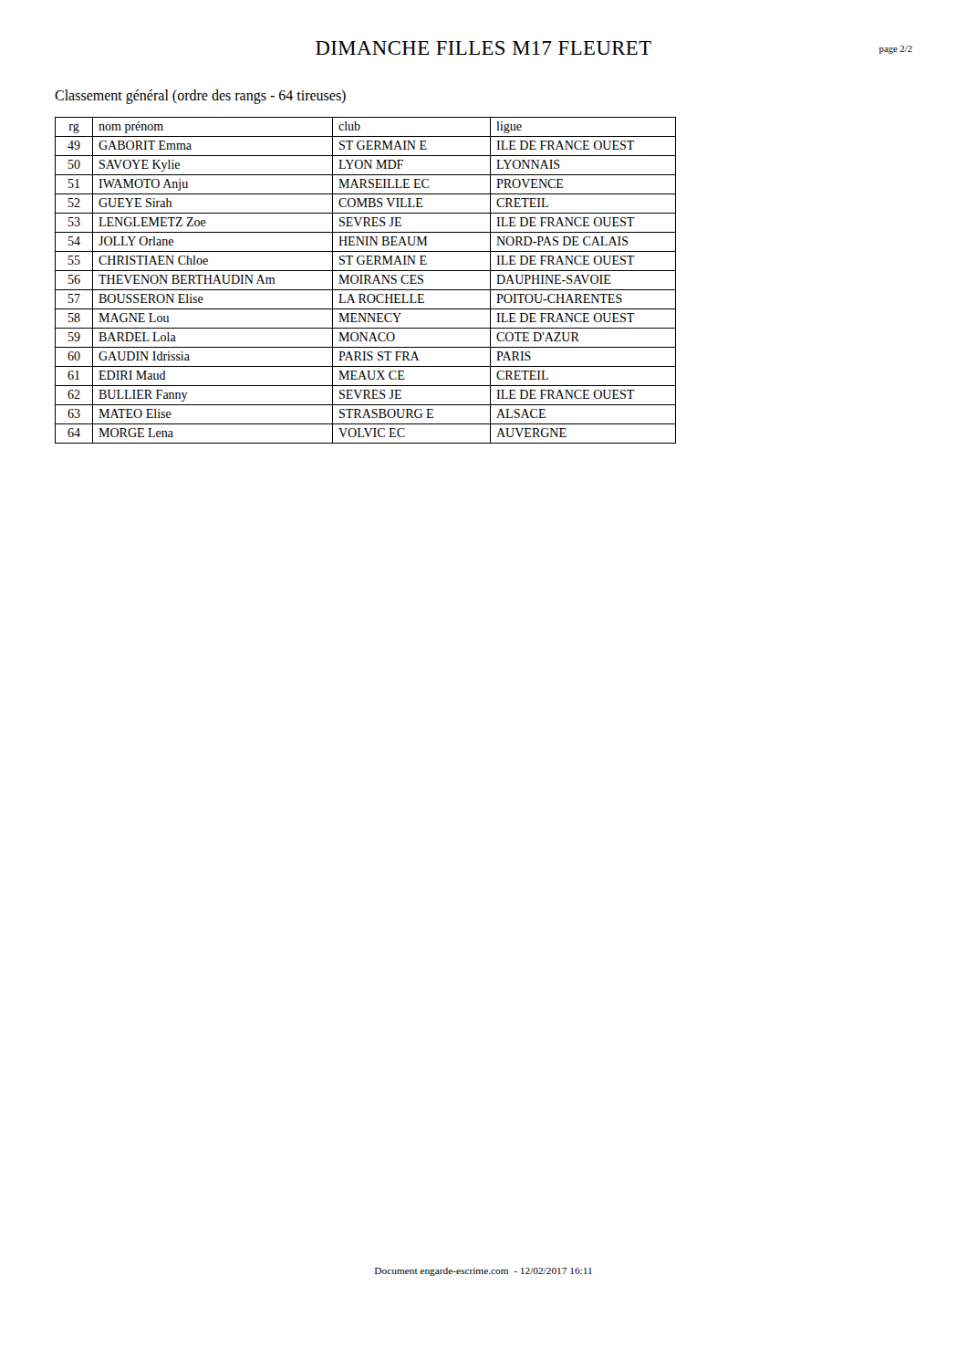DIMANCHE FILLES M17 FLEURET
page 2/2
Classement général (ordre des rangs - 64 tireuses)
| rg | nom prénom | club | ligue |
| --- | --- | --- | --- |
| 49 | GABORIT Emma | ST GERMAIN E | ILE DE FRANCE OUEST |
| 50 | SAVOYE Kylie | LYON MDF | LYONNAIS |
| 51 | IWAMOTO Anju | MARSEILLE EC | PROVENCE |
| 52 | GUEYE Sirah | COMBS VILLE | CRETEIL |
| 53 | LENGLEMETZ Zoe | SEVRES JE | ILE DE FRANCE OUEST |
| 54 | JOLLY Orlane | HENIN BEAUM | NORD-PAS DE CALAIS |
| 55 | CHRISTIAEN Chloe | ST GERMAIN E | ILE DE FRANCE OUEST |
| 56 | THEVENON BERTHAUDIN Am | MOIRANS CES | DAUPHINE-SAVOIE |
| 57 | BOUSSERON Elise | LA ROCHELLE | POITOU-CHARENTES |
| 58 | MAGNE Lou | MENNECY | ILE DE FRANCE OUEST |
| 59 | BARDEL Lola | MONACO | COTE D'AZUR |
| 60 | GAUDIN Idrissia | PARIS ST FRA | PARIS |
| 61 | EDIRI Maud | MEAUX CE | CRETEIL |
| 62 | BULLIER Fanny | SEVRES JE | ILE DE FRANCE OUEST |
| 63 | MATEO Elise | STRASBOURG E | ALSACE |
| 64 | MORGE Lena | VOLVIC EC | AUVERGNE |
Document engarde-escrime.com - 12/02/2017 16:11